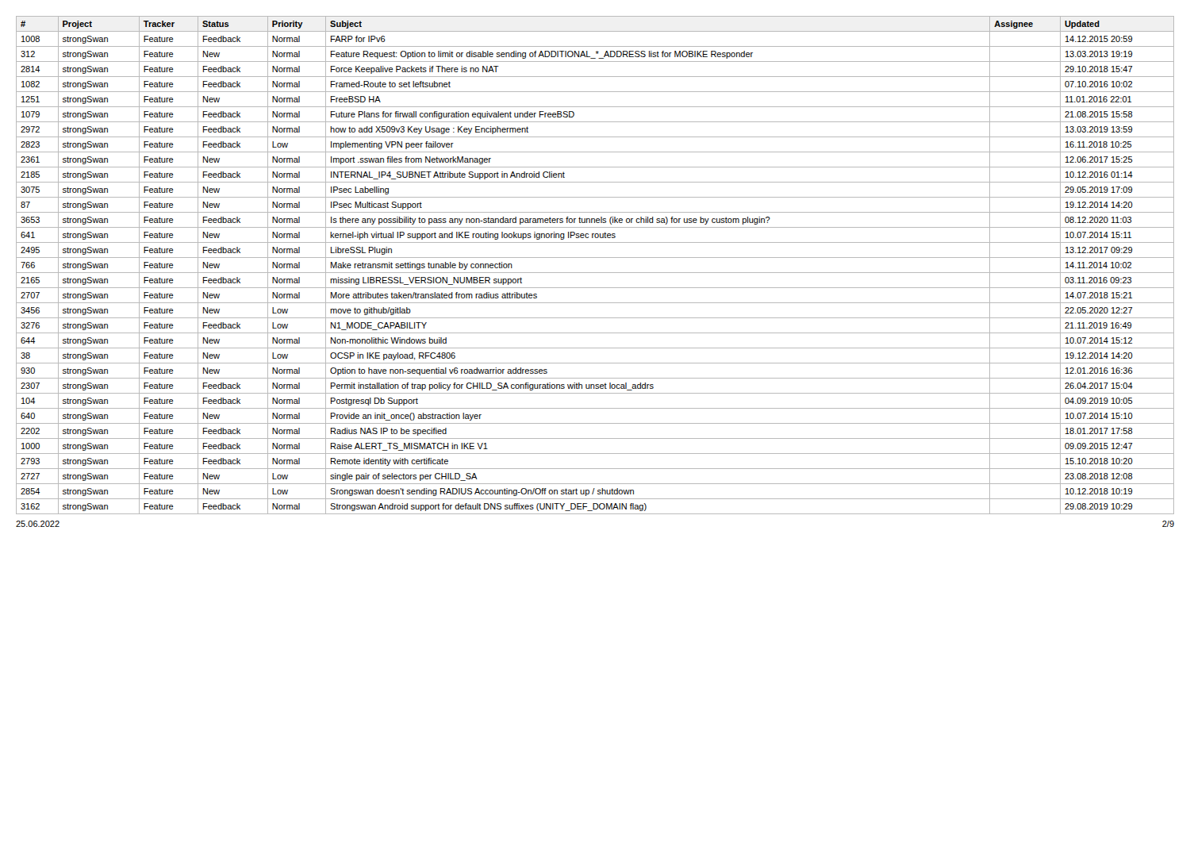| # | Project | Tracker | Status | Priority | Subject | Assignee | Updated |
| --- | --- | --- | --- | --- | --- | --- | --- |
| 1008 | strongSwan | Feature | Feedback | Normal | FARP for IPv6 | | 14.12.2015 20:59 |
| 312 | strongSwan | Feature | New | Normal | Feature Request: Option to limit or disable sending of ADDITIONAL_*_ADDRESS list for MOBIKE Responder | | 13.03.2013 19:19 |
| 2814 | strongSwan | Feature | Feedback | Normal | Force Keepalive Packets if There is no NAT | | 29.10.2018 15:47 |
| 1082 | strongSwan | Feature | Feedback | Normal | Framed-Route to set leftsubnet | | 07.10.2016 10:02 |
| 1251 | strongSwan | Feature | New | Normal | FreeBSD HA | | 11.01.2016 22:01 |
| 1079 | strongSwan | Feature | Feedback | Normal | Future Plans for firwall configuration equivalent under FreeBSD | | 21.08.2015 15:58 |
| 2972 | strongSwan | Feature | Feedback | Normal | how to add X509v3 Key Usage : Key Encipherment | | 13.03.2019 13:59 |
| 2823 | strongSwan | Feature | Feedback | Low | Implementing VPN peer failover | | 16.11.2018 10:25 |
| 2361 | strongSwan | Feature | New | Normal | Import .sswan files from NetworkManager | | 12.06.2017 15:25 |
| 2185 | strongSwan | Feature | Feedback | Normal | INTERNAL_IP4_SUBNET Attribute Support in Android Client | | 10.12.2016 01:14 |
| 3075 | strongSwan | Feature | New | Normal | IPsec Labelling | | 29.05.2019 17:09 |
| 87 | strongSwan | Feature | New | Normal | IPsec Multicast Support | | 19.12.2014 14:20 |
| 3653 | strongSwan | Feature | Feedback | Normal | Is there any possibility to pass any non-standard parameters for tunnels (ike or child sa) for use by custom plugin? | | 08.12.2020 11:03 |
| 641 | strongSwan | Feature | New | Normal | kernel-iph virtual IP support and IKE routing lookups ignoring IPsec routes | | 10.07.2014 15:11 |
| 2495 | strongSwan | Feature | Feedback | Normal | LibreSSL Plugin | | 13.12.2017 09:29 |
| 766 | strongSwan | Feature | New | Normal | Make retransmit settings tunable by connection | | 14.11.2014 10:02 |
| 2165 | strongSwan | Feature | Feedback | Normal | missing LIBRESSL_VERSION_NUMBER support | | 03.11.2016 09:23 |
| 2707 | strongSwan | Feature | New | Normal | More attributes taken/translated from radius attributes | | 14.07.2018 15:21 |
| 3456 | strongSwan | Feature | New | Low | move to github/gitlab | | 22.05.2020 12:27 |
| 3276 | strongSwan | Feature | Feedback | Low | N1_MODE_CAPABILITY | | 21.11.2019 16:49 |
| 644 | strongSwan | Feature | New | Normal | Non-monolithic Windows build | | 10.07.2014 15:12 |
| 38 | strongSwan | Feature | New | Low | OCSP in IKE payload, RFC4806 | | 19.12.2014 14:20 |
| 930 | strongSwan | Feature | New | Normal | Option to have non-sequential v6 roadwarrior addresses | | 12.01.2016 16:36 |
| 2307 | strongSwan | Feature | Feedback | Normal | Permit installation of trap policy for CHILD_SA configurations with unset local_addrs | | 26.04.2017 15:04 |
| 104 | strongSwan | Feature | Feedback | Normal | Postgresql Db Support | | 04.09.2019 10:05 |
| 640 | strongSwan | Feature | New | Normal | Provide an init_once() abstraction layer | | 10.07.2014 15:10 |
| 2202 | strongSwan | Feature | Feedback | Normal | Radius NAS IP to be specified | | 18.01.2017 17:58 |
| 1000 | strongSwan | Feature | Feedback | Normal | Raise ALERT_TS_MISMATCH in IKE V1 | | 09.09.2015 12:47 |
| 2793 | strongSwan | Feature | Feedback | Normal | Remote identity with certificate | | 15.10.2018 10:20 |
| 2727 | strongSwan | Feature | New | Low | single pair of selectors per CHILD_SA | | 23.08.2018 12:08 |
| 2854 | strongSwan | Feature | New | Low | Srongswan doesn't sending RADIUS Accounting-On/Off on start up / shutdown | | 10.12.2018 10:19 |
| 3162 | strongSwan | Feature | Feedback | Normal | Strongswan Android support for default DNS suffixes (UNITY_DEF_DOMAIN flag) | | 29.08.2019 10:29 |
25.06.2022 2/9